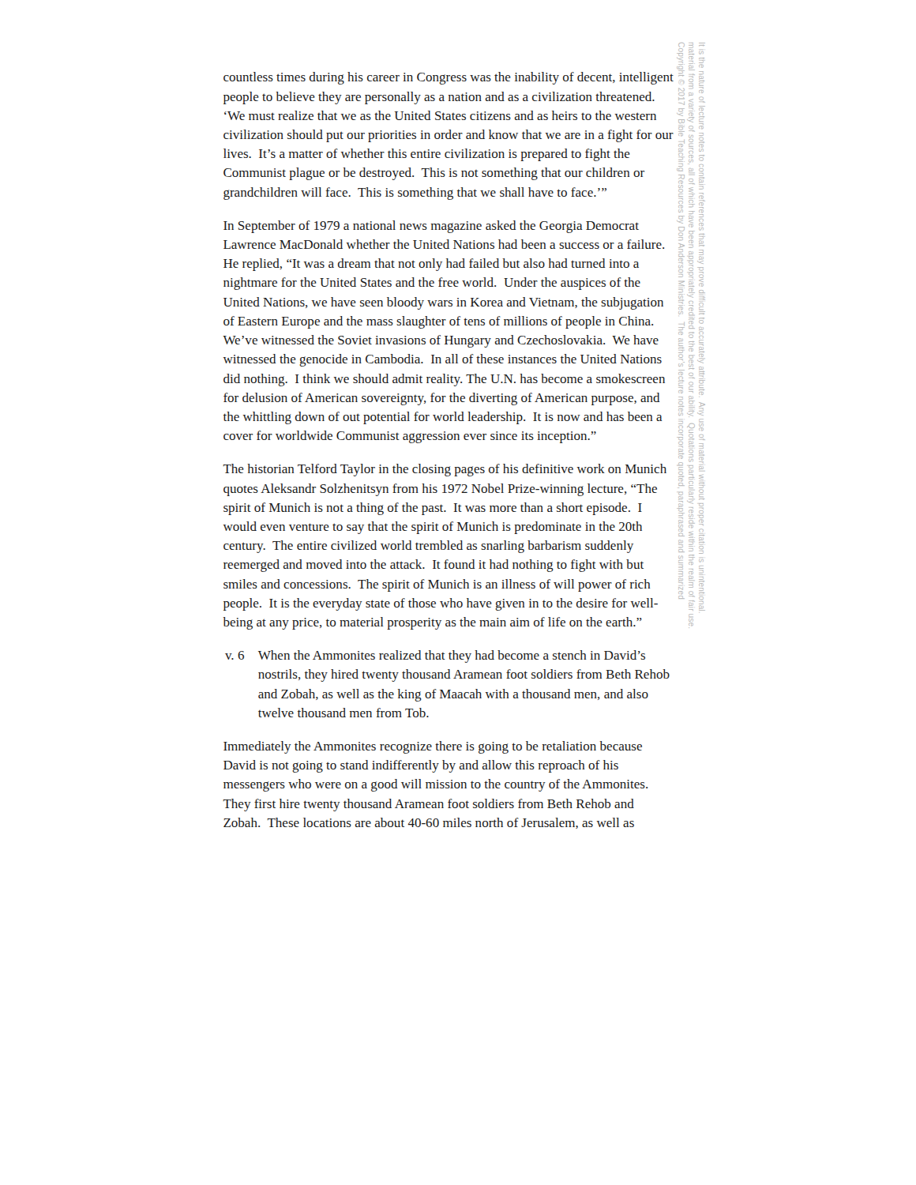countless times during his career in Congress was the inability of decent, intelligent people to believe they are personally as a nation and as a civilization threatened. ‘We must realize that we as the United States citizens and as heirs to the western civilization should put our priorities in order and know that we are in a fight for our lives. It’s a matter of whether this entire civilization is prepared to fight the Communist plague or be destroyed. This is not something that our children or grandchildren will face. This is something that we shall have to face.’”
In September of 1979 a national news magazine asked the Georgia Democrat Lawrence MacDonald whether the United Nations had been a success or a failure. He replied, “It was a dream that not only had failed but also had turned into a nightmare for the United States and the free world. Under the auspices of the United Nations, we have seen bloody wars in Korea and Vietnam, the subjugation of Eastern Europe and the mass slaughter of tens of millions of people in China. We’ve witnessed the Soviet invasions of Hungary and Czechoslovakia. We have witnessed the genocide in Cambodia. In all of these instances the United Nations did nothing. I think we should admit reality. The U.N. has become a smokescreen for delusion of American sovereignty, for the diverting of American purpose, and the whittling down of out potential for world leadership. It is now and has been a cover for worldwide Communist aggression ever since its inception.”
The historian Telford Taylor in the closing pages of his definitive work on Munich quotes Aleksandr Solzhenitsyn from his 1972 Nobel Prize-winning lecture, “The spirit of Munich is not a thing of the past. It was more than a short episode. I would even venture to say that the spirit of Munich is predominate in the 20th century. The entire civilized world trembled as snarling barbarism suddenly reemerged and moved into the attack. It found it had nothing to fight with but smiles and concessions. The spirit of Munich is an illness of will power of rich people. It is the everyday state of those who have given in to the desire for well-being at any price, to material prosperity as the main aim of life on the earth.”
v. 6
When the Ammonites realized that they had become a stench in David’s nostrils, they hired twenty thousand Aramean foot soldiers from Beth Rehob and Zobah, as well as the king of Maacah with a thousand men, and also twelve thousand men from Tob.
Immediately the Ammonites recognize there is going to be retaliation because David is not going to stand indifferently by and allow this reproach of his messengers who were on a good will mission to the country of the Ammonites. They first hire twenty thousand Aramean foot soldiers from Beth Rehob and Zobah. These locations are about 40-60 miles north of Jerusalem, as well as
Copyright © 2017 by Bible Teaching Resources by Don Anderson Ministries. The author’s lecture notes incorporate quoted, paraphrased and summarized material from a variety of sources, all of which have been appropriately credited to the best of our ability. Quotations particularly reside within the realm of fair use. It is the nature of lecture notes to contain references that may prove difficult to accurately attribute. Any use of material without proper citation is unintentional.